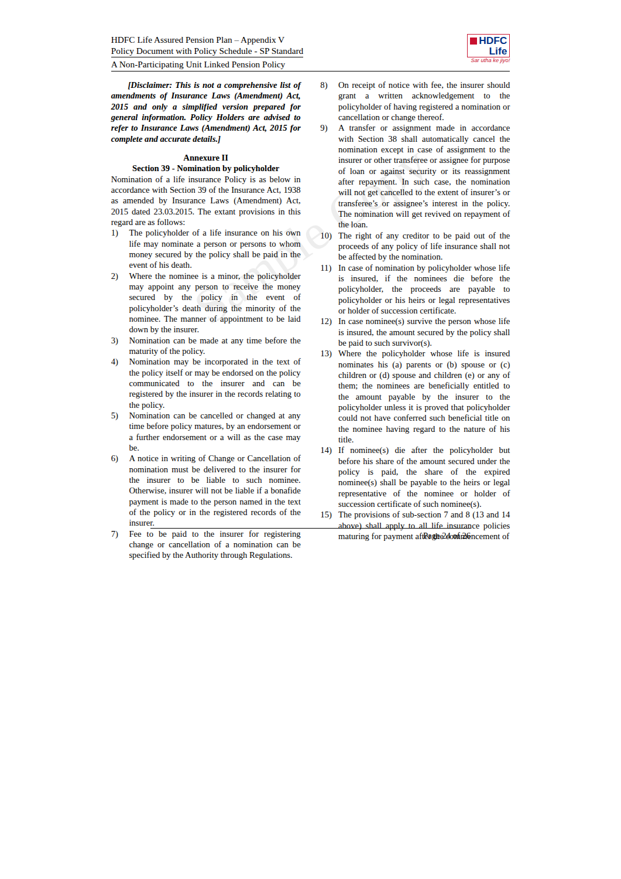Sample Copy
HDFC Life Assured Pension Plan – Appendix V
Policy Document with Policy Schedule - SP Standard
A Non-Participating Unit Linked Pension Policy
HDFC
Life
Sar utha ke jiyo!
[Disclaimer: This is not a comprehensive list of amendments of Insurance Laws (Amendment) Act, 2015 and only a simplified version prepared for general information. Policy Holders are advised to refer to Insurance Laws (Amendment) Act, 2015 for complete and accurate details.]
Annexure II
Section 39 - Nomination by policyholder
Nomination of a life insurance Policy is as below in accordance with Section 39 of the Insurance Act, 1938 as amended by Insurance Laws (Amendment) Act, 2015 dated 23.03.2015. The extant provisions in this regard are as follows:
The policyholder of a life insurance on his own life may nominate a person or persons to whom money secured by the policy shall be paid in the event of his death.
Where the nominee is a minor, the policyholder may appoint any person to receive the money secured by the policy in the event of policyholder’s death during the minority of the nominee. The manner of appointment to be laid down by the insurer.
Nomination can be made at any time before the maturity of the policy.
Nomination may be incorporated in the text of the policy itself or may be endorsed on the policy communicated to the insurer and can be registered by the insurer in the records relating to the policy.
Nomination can be cancelled or changed at any time before policy matures, by an endorsement or a further endorsement or a will as the case may be.
A notice in writing of Change or Cancellation of nomination must be delivered to the insurer for the insurer to be liable to such nominee. Otherwise, insurer will not be liable if a bonafide payment is made to the person named in the text of the policy or in the registered records of the insurer.
Fee to be paid to the insurer for registering change or cancellation of a nomination can be specified by the Authority through Regulations.
On receipt of notice with fee, the insurer should grant a written acknowledgement to the policyholder of having registered a nomination or cancellation or change thereof.
A transfer or assignment made in accordance with Section 38 shall automatically cancel the nomination except in case of assignment to the insurer or other transferee or assignee for purpose of loan or against security or its reassignment after repayment. In such case, the nomination will not get cancelled to the extent of insurer’s or transferee’s or assignee’s interest in the policy. The nomination will get revived on repayment of the loan.
The right of any creditor to be paid out of the proceeds of any policy of life insurance shall not be affected by the nomination.
In case of nomination by policyholder whose life is insured, if the nominees die before the policyholder, the proceeds are payable to policyholder or his heirs or legal representatives or holder of succession certificate.
In case nominee(s) survive the person whose life is insured, the amount secured by the policy shall be paid to such survivor(s).
Where the policyholder whose life is insured nominates his (a) parents or (b) spouse or (c) children or (d) spouse and children (e) or any of them; the nominees are beneficially entitled to the amount payable by the insurer to the policyholder unless it is proved that policyholder could not have conferred such beneficial title on the nominee having regard to the nature of his title.
If nominee(s) die after the policyholder but before his share of the amount secured under the policy is paid, the share of the expired nominee(s) shall be payable to the heirs or legal representative of the nominee or holder of succession certificate of such nominee(s).
The provisions of sub-section 7 and 8 (13 and 14 above) shall apply to all life insurance policies maturing for payment after the commencement of
Page 24 of 26